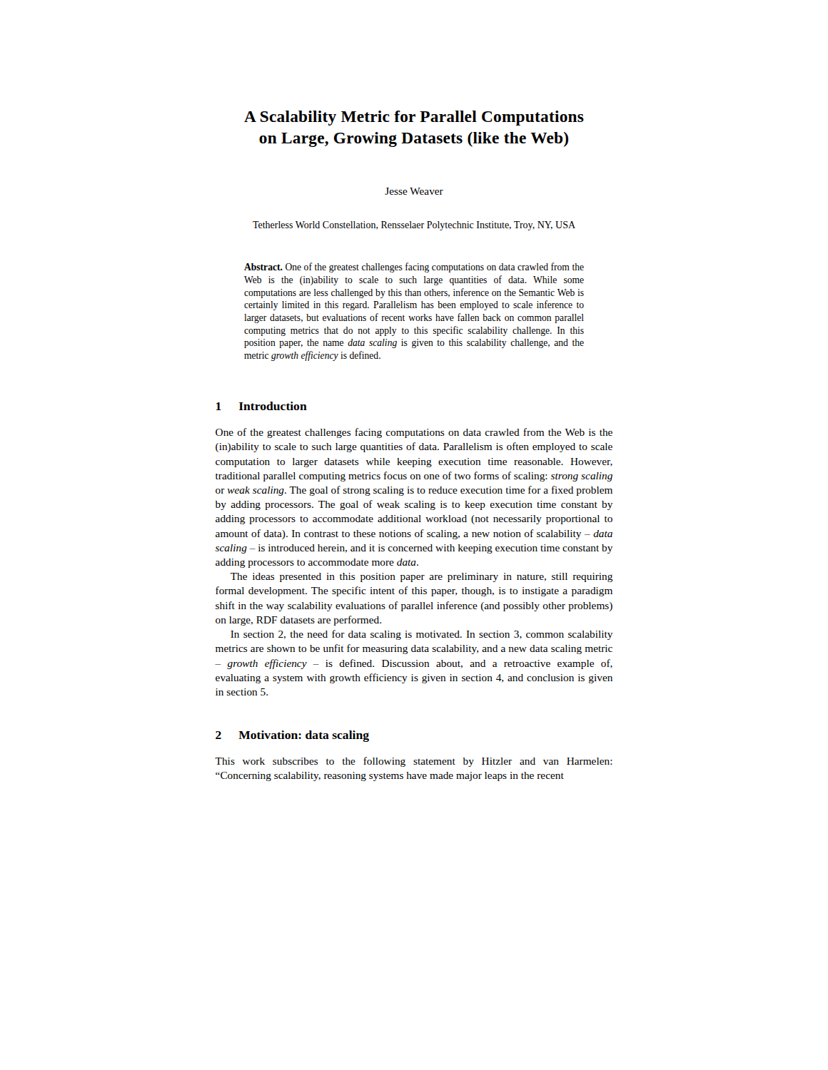A Scalability Metric for Parallel Computations
on Large, Growing Datasets (like the Web)
Jesse Weaver
Tetherless World Constellation, Rensselaer Polytechnic Institute, Troy, NY, USA
Abstract. One of the greatest challenges facing computations on data crawled from the Web is the (in)ability to scale to such large quantities of data. While some computations are less challenged by this than others, inference on the Semantic Web is certainly limited in this regard. Parallelism has been employed to scale inference to larger datasets, but evaluations of recent works have fallen back on common parallel computing metrics that do not apply to this specific scalability challenge. In this position paper, the name data scaling is given to this scalability challenge, and the metric growth efficiency is defined.
1 Introduction
One of the greatest challenges facing computations on data crawled from the Web is the (in)ability to scale to such large quantities of data. Parallelism is often employed to scale computation to larger datasets while keeping execution time reasonable. However, traditional parallel computing metrics focus on one of two forms of scaling: strong scaling or weak scaling. The goal of strong scaling is to reduce execution time for a fixed problem by adding processors. The goal of weak scaling is to keep execution time constant by adding processors to accommodate additional workload (not necessarily proportional to amount of data). In contrast to these notions of scaling, a new notion of scalability – data scaling – is introduced herein, and it is concerned with keeping execution time constant by adding processors to accommodate more data.
The ideas presented in this position paper are preliminary in nature, still requiring formal development. The specific intent of this paper, though, is to instigate a paradigm shift in the way scalability evaluations of parallel inference (and possibly other problems) on large, RDF datasets are performed.
In section 2, the need for data scaling is motivated. In section 3, common scalability metrics are shown to be unfit for measuring data scalability, and a new data scaling metric – growth efficiency – is defined. Discussion about, and a retroactive example of, evaluating a system with growth efficiency is given in section 4, and conclusion is given in section 5.
2 Motivation: data scaling
This work subscribes to the following statement by Hitzler and van Harmelen: “Concerning scalability, reasoning systems have made major leaps in the recent